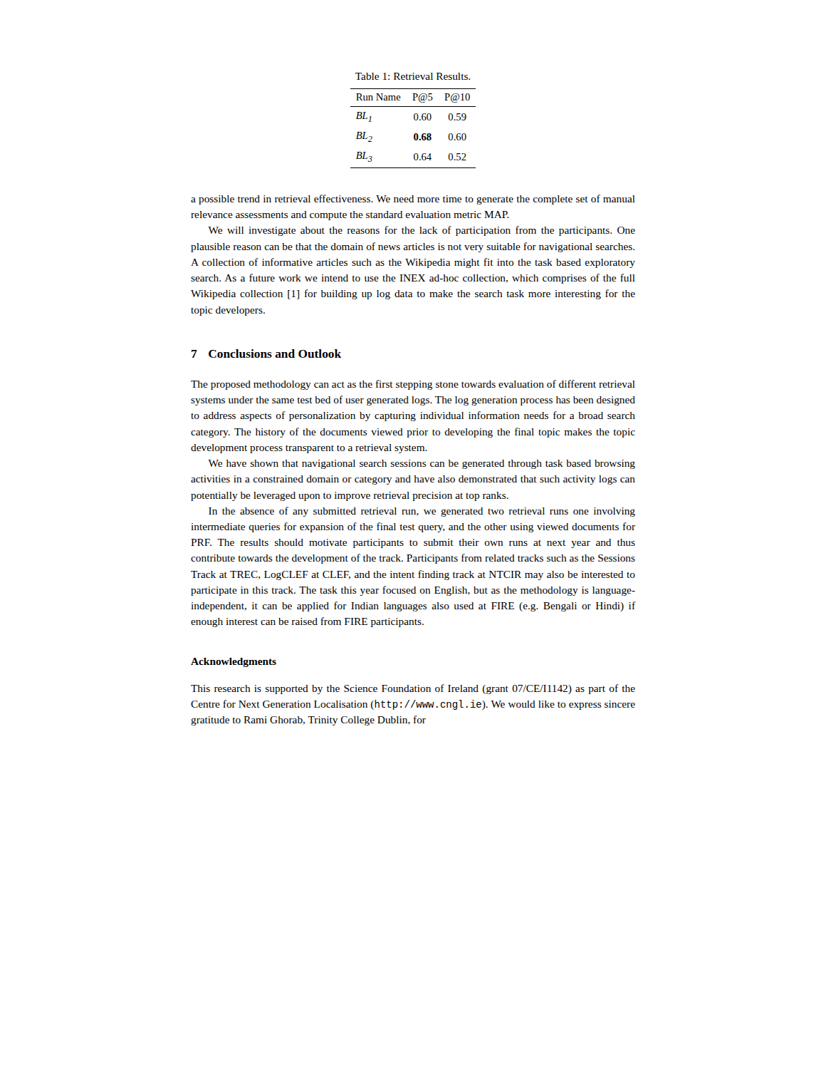Table 1: Retrieval Results.
| Run Name | P@5 | P@10 |
| --- | --- | --- |
| BL 1 | 0.60 | 0.59 |
| BL 2 | 0.68 | 0.60 |
| BL 3 | 0.64 | 0.52 |
a possible trend in retrieval effectiveness. We need more time to generate the complete set of manual relevance assessments and compute the standard evaluation metric MAP.
We will investigate about the reasons for the lack of participation from the participants. One plausible reason can be that the domain of news articles is not very suitable for navigational searches. A collection of informative articles such as the Wikipedia might fit into the task based exploratory search. As a future work we intend to use the INEX ad-hoc collection, which comprises of the full Wikipedia collection [1] for building up log data to make the search task more interesting for the topic developers.
7 Conclusions and Outlook
The proposed methodology can act as the first stepping stone towards evaluation of different retrieval systems under the same test bed of user generated logs. The log generation process has been designed to address aspects of personalization by capturing individual information needs for a broad search category. The history of the documents viewed prior to developing the final topic makes the topic development process transparent to a retrieval system.
We have shown that navigational search sessions can be generated through task based browsing activities in a constrained domain or category and have also demonstrated that such activity logs can potentially be leveraged upon to improve retrieval precision at top ranks.
In the absence of any submitted retrieval run, we generated two retrieval runs one involving intermediate queries for expansion of the final test query, and the other using viewed documents for PRF. The results should motivate participants to submit their own runs at next year and thus contribute towards the development of the track. Participants from related tracks such as the Sessions Track at TREC, LogCLEF at CLEF, and the intent finding track at NTCIR may also be interested to participate in this track. The task this year focused on English, but as the methodology is language-independent, it can be applied for Indian languages also used at FIRE (e.g. Bengali or Hindi) if enough interest can be raised from FIRE participants.
Acknowledgments
This research is supported by the Science Foundation of Ireland (grant 07/CE/I1142) as part of the Centre for Next Generation Localisation (http://www.cngl.ie). We would like to express sincere gratitude to Rami Ghorab, Trinity College Dublin, for